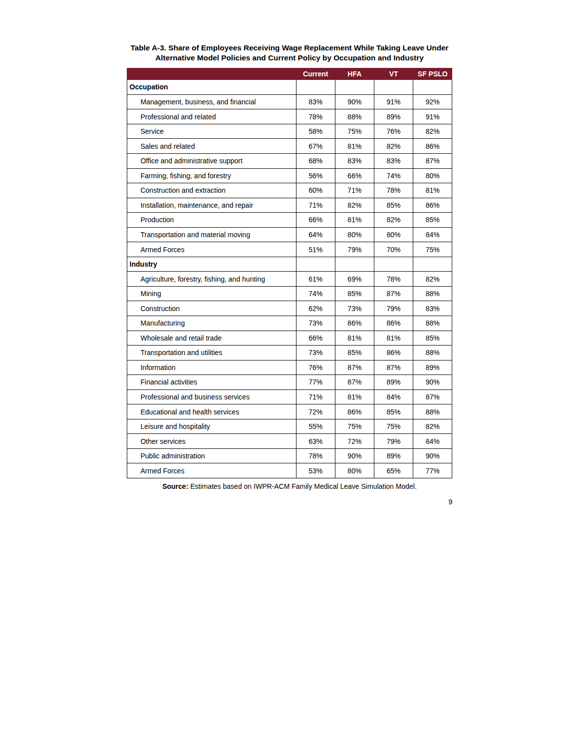Table A-3. Share of Employees Receiving Wage Replacement While Taking Leave Under Alternative Model Policies and Current Policy by Occupation and Industry
| | Current | HFA | VT | SF PSLO |
| --- | --- | --- | --- | --- |
| Occupation | | | | |
| Management, business, and financial | 83% | 90% | 91% | 92% |
| Professional and related | 78% | 88% | 89% | 91% |
| Service | 58% | 75% | 76% | 82% |
| Sales and related | 67% | 81% | 82% | 86% |
| Office and administrative support | 68% | 83% | 83% | 87% |
| Farming, fishing, and forestry | 56% | 66% | 74% | 80% |
| Construction and extraction | 60% | 71% | 78% | 81% |
| Installation, maintenance, and repair | 71% | 82% | 85% | 86% |
| Production | 66% | 81% | 82% | 85% |
| Transportation and material moving | 64% | 80% | 80% | 84% |
| Armed Forces | 51% | 79% | 70% | 75% |
| Industry | | | | |
| Agriculture, forestry, fishing, and hunting | 61% | 69% | 78% | 82% |
| Mining | 74% | 85% | 87% | 88% |
| Construction | 62% | 73% | 79% | 83% |
| Manufacturing | 73% | 86% | 86% | 88% |
| Wholesale and retail trade | 66% | 81% | 81% | 85% |
| Transportation and utilities | 73% | 85% | 86% | 88% |
| Information | 76% | 87% | 87% | 89% |
| Financial activities | 77% | 87% | 89% | 90% |
| Professional and business services | 71% | 81% | 84% | 87% |
| Educational and health services | 72% | 86% | 85% | 88% |
| Leisure and hospitality | 55% | 75% | 75% | 82% |
| Other services | 63% | 72% | 79% | 84% |
| Public administration | 78% | 90% | 89% | 90% |
| Armed Forces | 53% | 80% | 65% | 77% |
Source: Estimates based on IWPR-ACM Family Medical Leave Simulation Model.
9